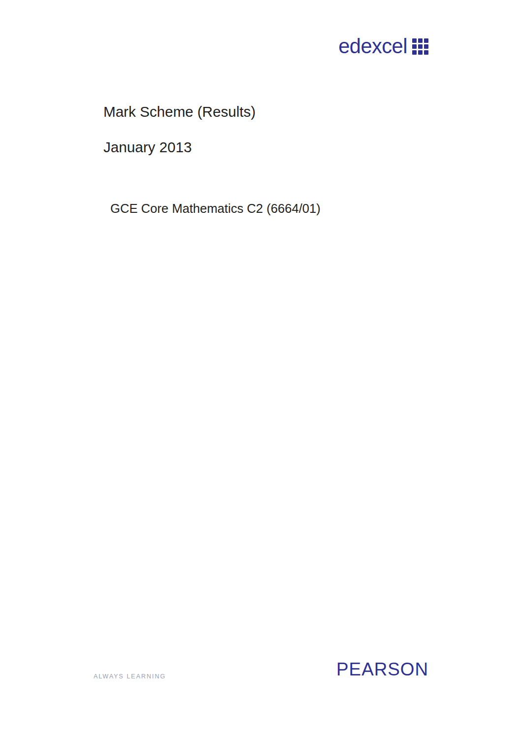edexcel
Mark Scheme (Results)
January 2013
GCE Core Mathematics C2 (6664/01)
Always Learning
PEARSON